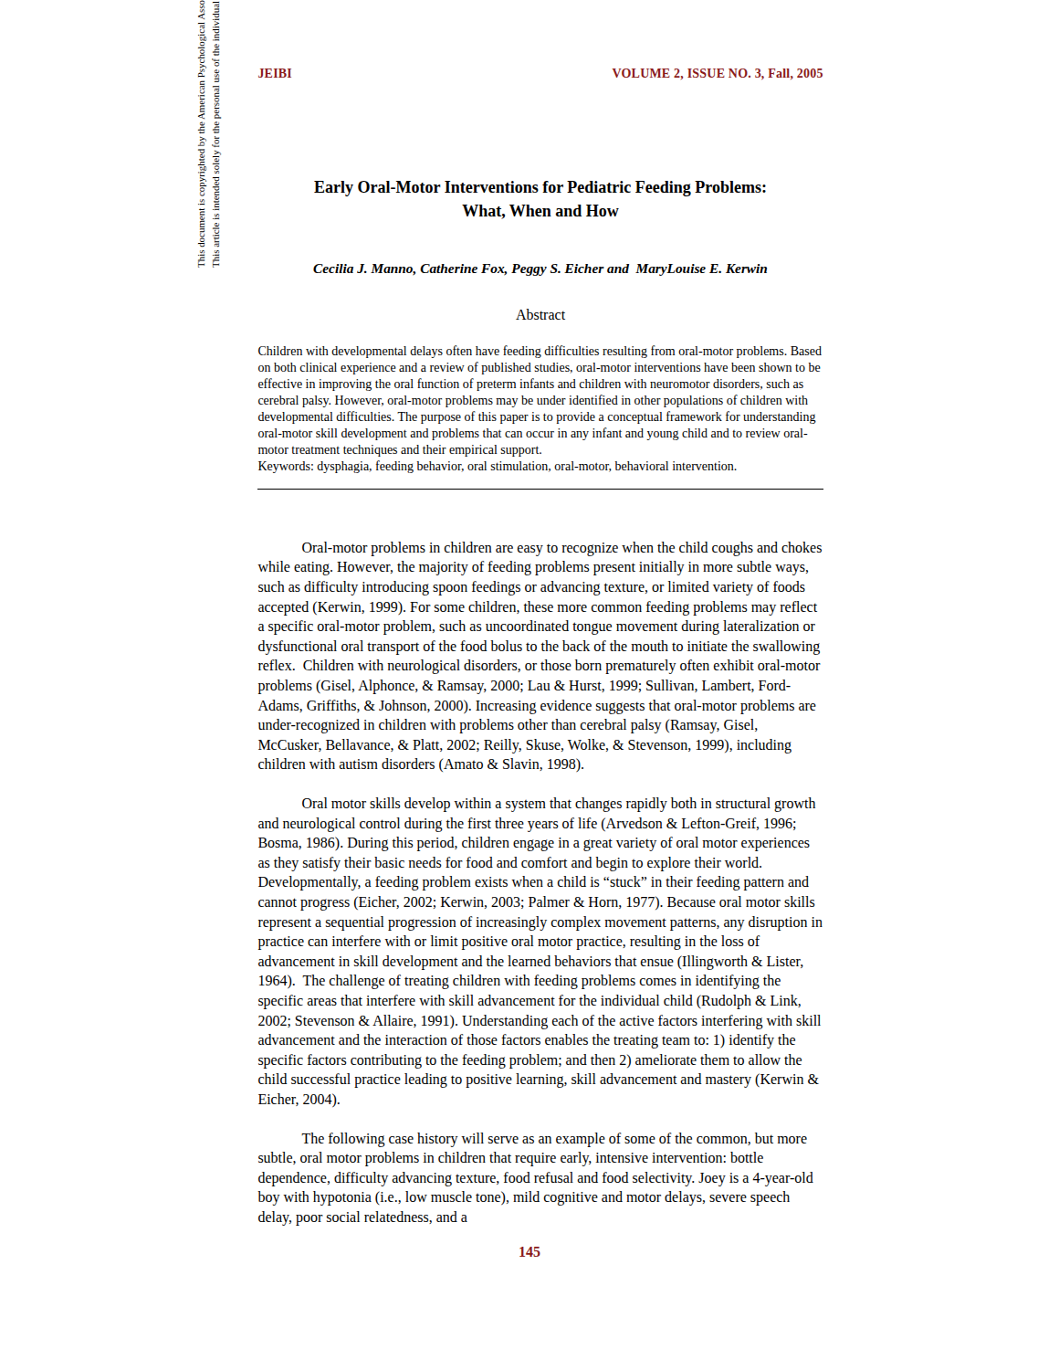JEIBI VOLUME 2, ISSUE NO. 3, Fall, 2005
This document is copyrighted by the American Psychological Association or one of its allied publishers.
This article is intended solely for the personal use of the individual user and is not to be disseminated broadly.
Early Oral-Motor Interventions for Pediatric Feeding Problems:
What, When and How
Cecilia J. Manno, Catherine Fox, Peggy S. Eicher and MaryLouise E. Kerwin
Abstract
Children with developmental delays often have feeding difficulties resulting from oral-motor problems. Based on both clinical experience and a review of published studies, oral-motor interventions have been shown to be effective in improving the oral function of preterm infants and children with neuromotor disorders, such as cerebral palsy. However, oral-motor problems may be under identified in other populations of children with developmental difficulties. The purpose of this paper is to provide a conceptual framework for understanding oral-motor skill development and problems that can occur in any infant and young child and to review oral-motor treatment techniques and their empirical support.
Keywords: dysphagia, feeding behavior, oral stimulation, oral-motor, behavioral intervention.
Oral-motor problems in children are easy to recognize when the child coughs and chokes while eating. However, the majority of feeding problems present initially in more subtle ways, such as difficulty introducing spoon feedings or advancing texture, or limited variety of foods accepted (Kerwin, 1999). For some children, these more common feeding problems may reflect a specific oral-motor problem, such as uncoordinated tongue movement during lateralization or dysfunctional oral transport of the food bolus to the back of the mouth to initiate the swallowing reflex. Children with neurological disorders, or those born prematurely often exhibit oral-motor problems (Gisel, Alphonce, & Ramsay, 2000; Lau & Hurst, 1999; Sullivan, Lambert, Ford-Adams, Griffiths, & Johnson, 2000). Increasing evidence suggests that oral-motor problems are under-recognized in children with problems other than cerebral palsy (Ramsay, Gisel, McCusker, Bellavance, & Platt, 2002; Reilly, Skuse, Wolke, & Stevenson, 1999), including children with autism disorders (Amato & Slavin, 1998).
Oral motor skills develop within a system that changes rapidly both in structural growth and neurological control during the first three years of life (Arvedson & Lefton-Greif, 1996; Bosma, 1986). During this period, children engage in a great variety of oral motor experiences as they satisfy their basic needs for food and comfort and begin to explore their world. Developmentally, a feeding problem exists when a child is “stuck” in their feeding pattern and cannot progress (Eicher, 2002; Kerwin, 2003; Palmer & Horn, 1977). Because oral motor skills represent a sequential progression of increasingly complex movement patterns, any disruption in practice can interfere with or limit positive oral motor practice, resulting in the loss of advancement in skill development and the learned behaviors that ensue (Illingworth & Lister, 1964). The challenge of treating children with feeding problems comes in identifying the specific areas that interfere with skill advancement for the individual child (Rudolph & Link, 2002; Stevenson & Allaire, 1991). Understanding each of the active factors interfering with skill advancement and the interaction of those factors enables the treating team to: 1) identify the specific factors contributing to the feeding problem; and then 2) ameliorate them to allow the child successful practice leading to positive learning, skill advancement and mastery (Kerwin & Eicher, 2004).
The following case history will serve as an example of some of the common, but more subtle, oral motor problems in children that require early, intensive intervention: bottle dependence, difficulty advancing texture, food refusal and food selectivity. Joey is a 4-year-old boy with hypotonia (i.e., low muscle tone), mild cognitive and motor delays, severe speech delay, poor social relatedness, and a
145